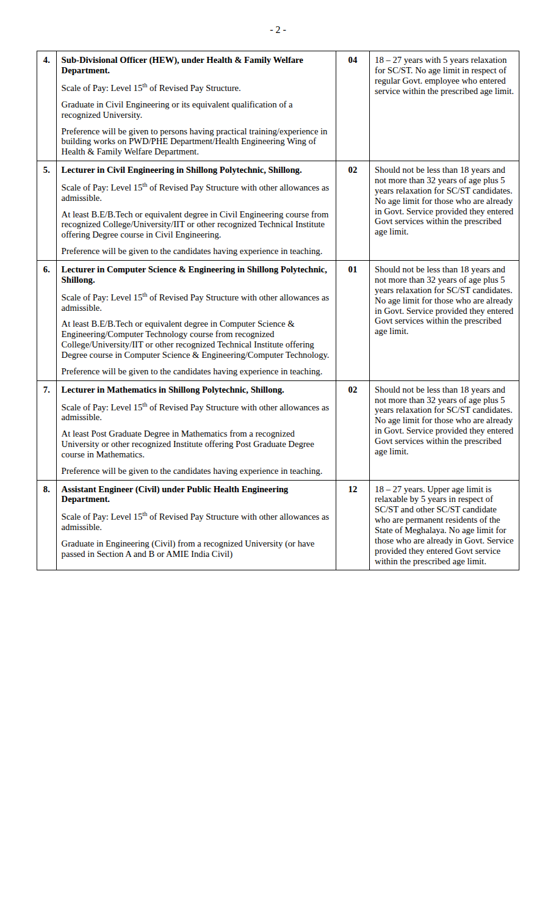- 2 -
| 4. | Sub-Divisional Officer (HEW), under Health & Family Welfare Department. Scale of Pay: Level 15 th of Revised Pay Structure. Graduate in Civil Engineering or its equivalent qualification of a recognized University. Preference will be given to persons having practical training/experience in building works on PWD/PHE Department/Health Engineering Wing of Health & Family Welfare Department. | 04 | 18 – 27 years with 5 years relaxation for SC/ST. No age limit in respect of regular Govt. employee who entered service within the prescribed age limit. |
| 5. | Lecturer in Civil Engineering in Shillong Polytechnic, Shillong. Scale of Pay: Level 15 th of Revised Pay Structure with other allowances as admissible. At least B.E/B.Tech or equivalent degree in Civil Engineering course from recognized College/University/IIT or other recognized Technical Institute offering Degree course in Civil Engineering. Preference will be given to the candidates having experience in teaching. | 02 | Should not be less than 18 years and not more than 32 years of age plus 5 years relaxation for SC/ST candidates. No age limit for those who are already in Govt. Service provided they entered Govt services within the prescribed age limit. |
| 6. | Lecturer in Computer Science & Engineering in Shillong Polytechnic, Shillong. Scale of Pay: Level 15 th of Revised Pay Structure with other allowances as admissible. At least B.E/B.Tech or equivalent degree in Computer Science & Engineering/Computer Technology course from recognized College/University/IIT or other recognized Technical Institute offering Degree course in Computer Science & Engineering/Computer Technology. Preference will be given to the candidates having experience in teaching. | 01 | Should not be less than 18 years and not more than 32 years of age plus 5 years relaxation for SC/ST candidates. No age limit for those who are already in Govt. Service provided they entered Govt services within the prescribed age limit. |
| 7. | Lecturer in Mathematics in Shillong Polytechnic, Shillong. Scale of Pay: Level 15 th of Revised Pay Structure with other allowances as admissible. At least Post Graduate Degree in Mathematics from a recognized University or other recognized Institute offering Post Graduate Degree course in Mathematics. Preference will be given to the candidates having experience in teaching. | 02 | Should not be less than 18 years and not more than 32 years of age plus 5 years relaxation for SC/ST candidates. No age limit for those who are already in Govt. Service provided they entered Govt services within the prescribed age limit. |
| 8. | Assistant Engineer (Civil) under Public Health Engineering Department. Scale of Pay: Level 15 th of Revised Pay Structure with other allowances as admissible. Graduate in Engineering (Civil) from a recognized University (or have passed in Section A and B or AMIE India Civil) | 12 | 18 – 27 years. Upper age limit is relaxable by 5 years in respect of SC/ST and other SC/ST candidate who are permanent residents of the State of Meghalaya. No age limit for those who are already in Govt. Service provided they entered Govt service within the prescribed age limit. |